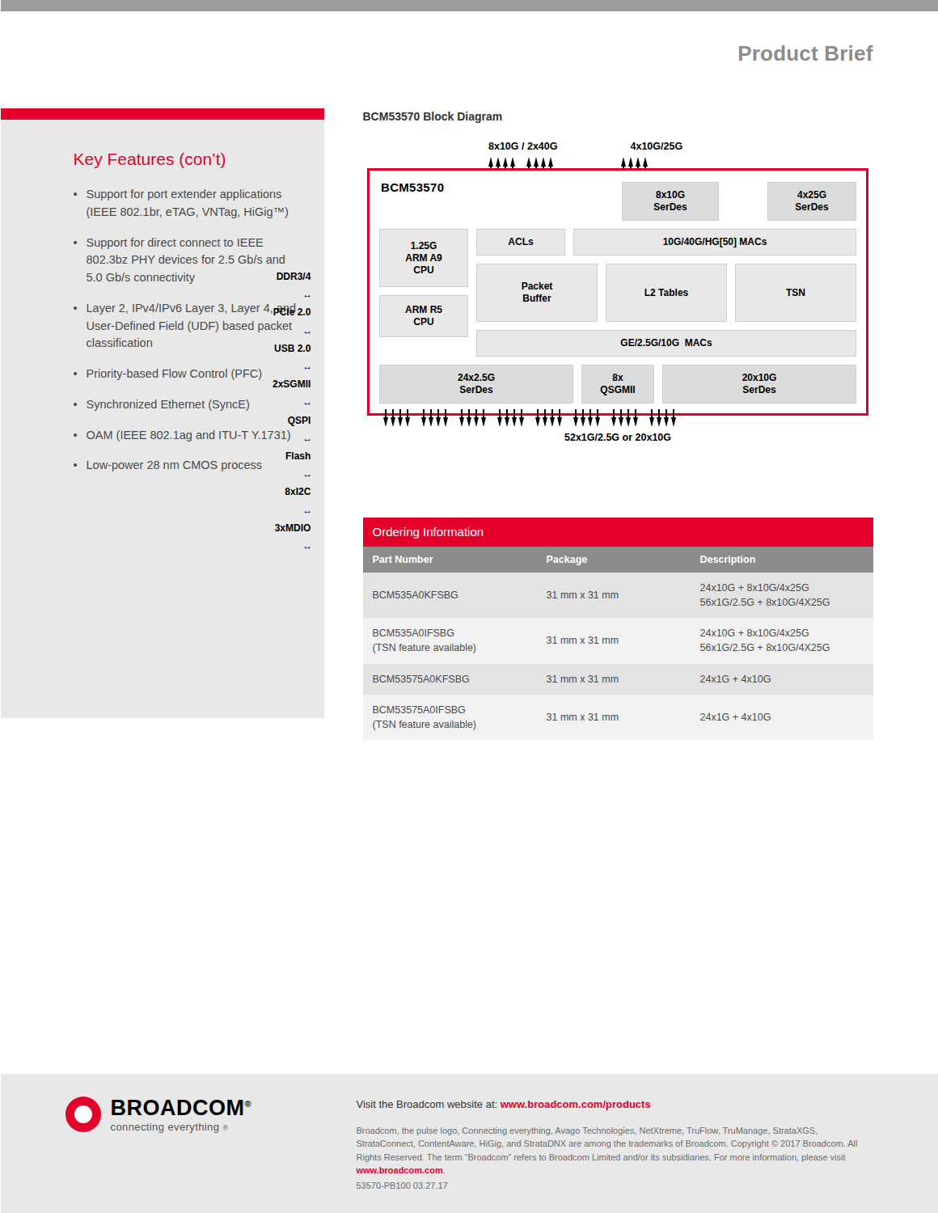Product Brief
Key Features (con’t)
Support for port extender applications (IEEE 802.1br, eTAG, VNTag, HiGig™)
Support for direct connect to IEEE 802.3bz PHY devices for 2.5 Gb/s and 5.0 Gb/s connectivity
Layer 2, IPv4/IPv6 Layer 3, Layer 4, and User-Defined Field (UDF) based packet classification
Priority-based Flow Control (PFC)
Synchronized Ethernet (SyncE)
OAM (IEEE 802.1ag and ITU-T Y.1731)
Low-power 28 nm CMOS process
BCM53570 Block Diagram
8x10G / 2x40G 4x10G/25G
BCM53570
8x10G
SerDes
4x25G
SerDes
1.25G
ARM A9
CPU
ARM R5
CPU
ACLs
10G/40G/HG[50] MACs
Packet
Buffer
L2 Tables
TSN
GE/2.5G/10G MACs
24x2.5G
SerDes
8x
QSGMII
20x10G
SerDes
DDR3/4 ↔ PCIe 2.0 ↔ USB 2.0 ↔ 2xSGMII ↔ QSPI ↔ Flash ↔ 8xI2C ↔ 3xMDIO ↔
52x1G/2.5G or 20x10G
Ordering Information
| Part Number | Package | Description |
| --- | --- | --- |
| BCM535A0KFSBG | 31 mm x 31 mm | 24x10G + 8x10G/4x25G 56x1G/2.5G + 8x10G/4X25G |
| BCM535A0IFSBG (TSN feature available) | 31 mm x 31 mm | 24x10G + 8x10G/4x25G 56x1G/2.5G + 8x10G/4X25G |
| BCM53575A0KFSBG | 31 mm x 31 mm | 24x1G + 4x10G |
| BCM53575A0IFSBG (TSN feature available) | 31 mm x 31 mm | 24x1G + 4x10G |
BROADCOM®
connecting everything ®
Visit the Broadcom website at: www.broadcom.com/products
Broadcom, the pulse logo, Connecting everything, Avago Technologies, NetXtreme, TruFlow, TruManage, StrataXGS, StrataConnect, ContentAware, HiGig, and StrataDNX are among the trademarks of Broadcom. Copyright © 2017 Broadcom. All Rights Reserved. The term “Broadcom” refers to Broadcom Limited and/or its subsidiaries. For more information, please visit www.broadcom.com.
53570-PB100 03.27.17